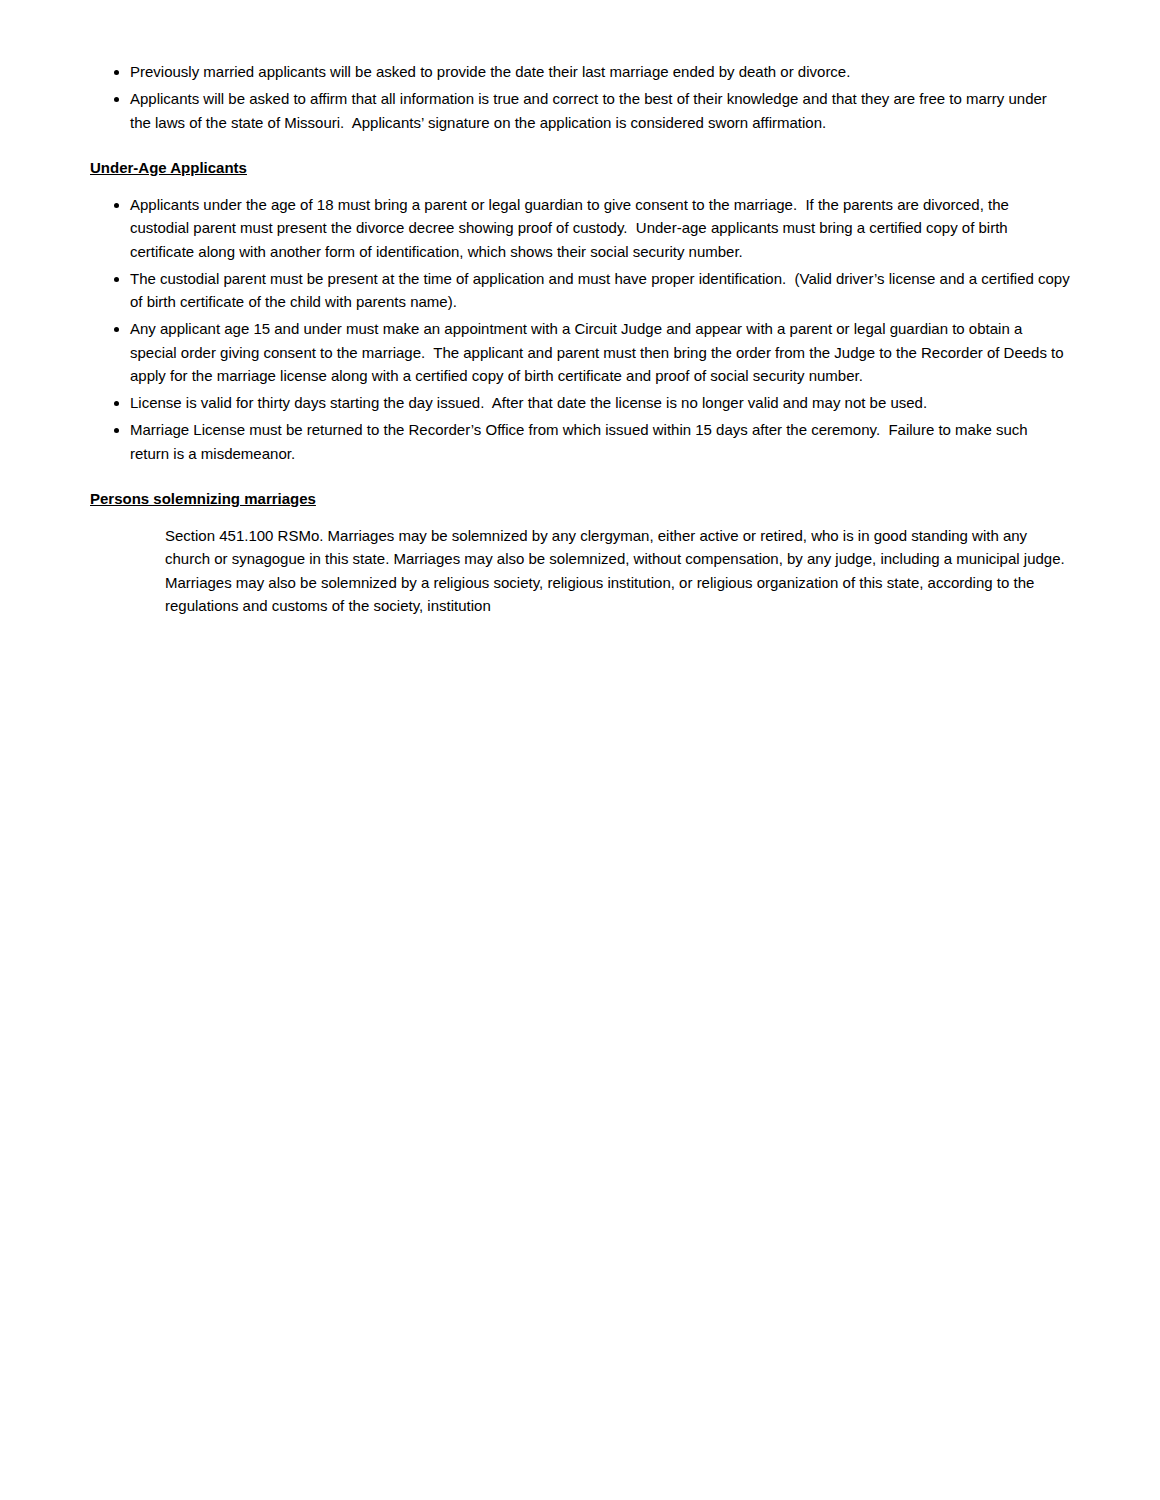Previously married applicants will be asked to provide the date their last marriage ended by death or divorce.
Applicants will be asked to affirm that all information is true and correct to the best of their knowledge and that they are free to marry under the laws of the state of Missouri. Applicants’ signature on the application is considered sworn affirmation.
Under-Age Applicants
Applicants under the age of 18 must bring a parent or legal guardian to give consent to the marriage. If the parents are divorced, the custodial parent must present the divorce decree showing proof of custody. Under-age applicants must bring a certified copy of birth certificate along with another form of identification, which shows their social security number.
The custodial parent must be present at the time of application and must have proper identification. (Valid driver’s license and a certified copy of birth certificate of the child with parents name).
Any applicant age 15 and under must make an appointment with a Circuit Judge and appear with a parent or legal guardian to obtain a special order giving consent to the marriage. The applicant and parent must then bring the order from the Judge to the Recorder of Deeds to apply for the marriage license along with a certified copy of birth certificate and proof of social security number.
License is valid for thirty days starting the day issued. After that date the license is no longer valid and may not be used.
Marriage License must be returned to the Recorder’s Office from which issued within 15 days after the ceremony. Failure to make such return is a misdemeanor.
Persons solemnizing marriages
Section 451.100 RSMo. Marriages may be solemnized by any clergyman, either active or retired, who is in good standing with any church or synagogue in this state. Marriages may also be solemnized, without compensation, by any judge, including a municipal judge. Marriages may also be solemnized by a religious society, religious institution, or religious organization of this state, according to the regulations and customs of the society, institution